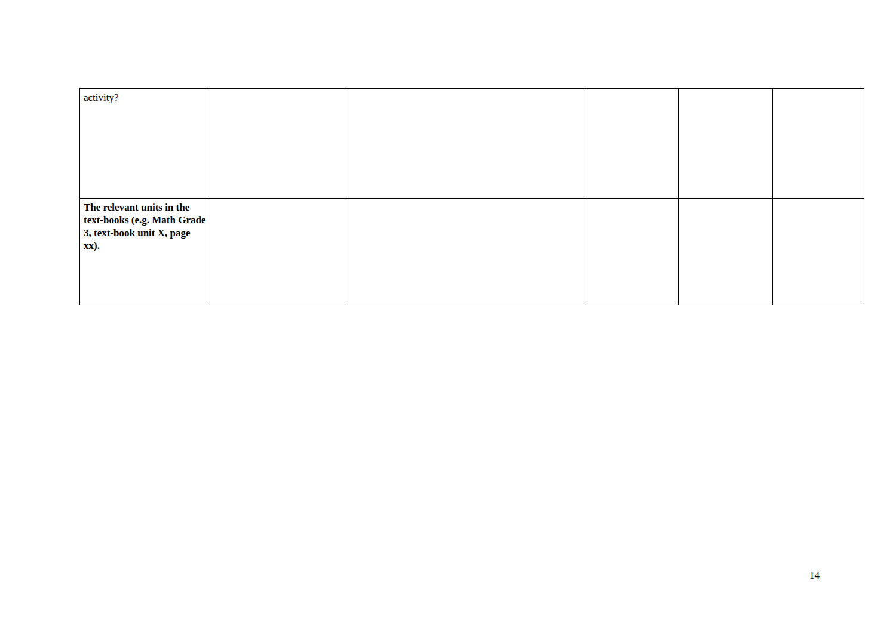| activity? | | | | | |
| The relevant units in the text-books (e.g. Math Grade 3, text-book unit X, page xx). | | | | | |
14